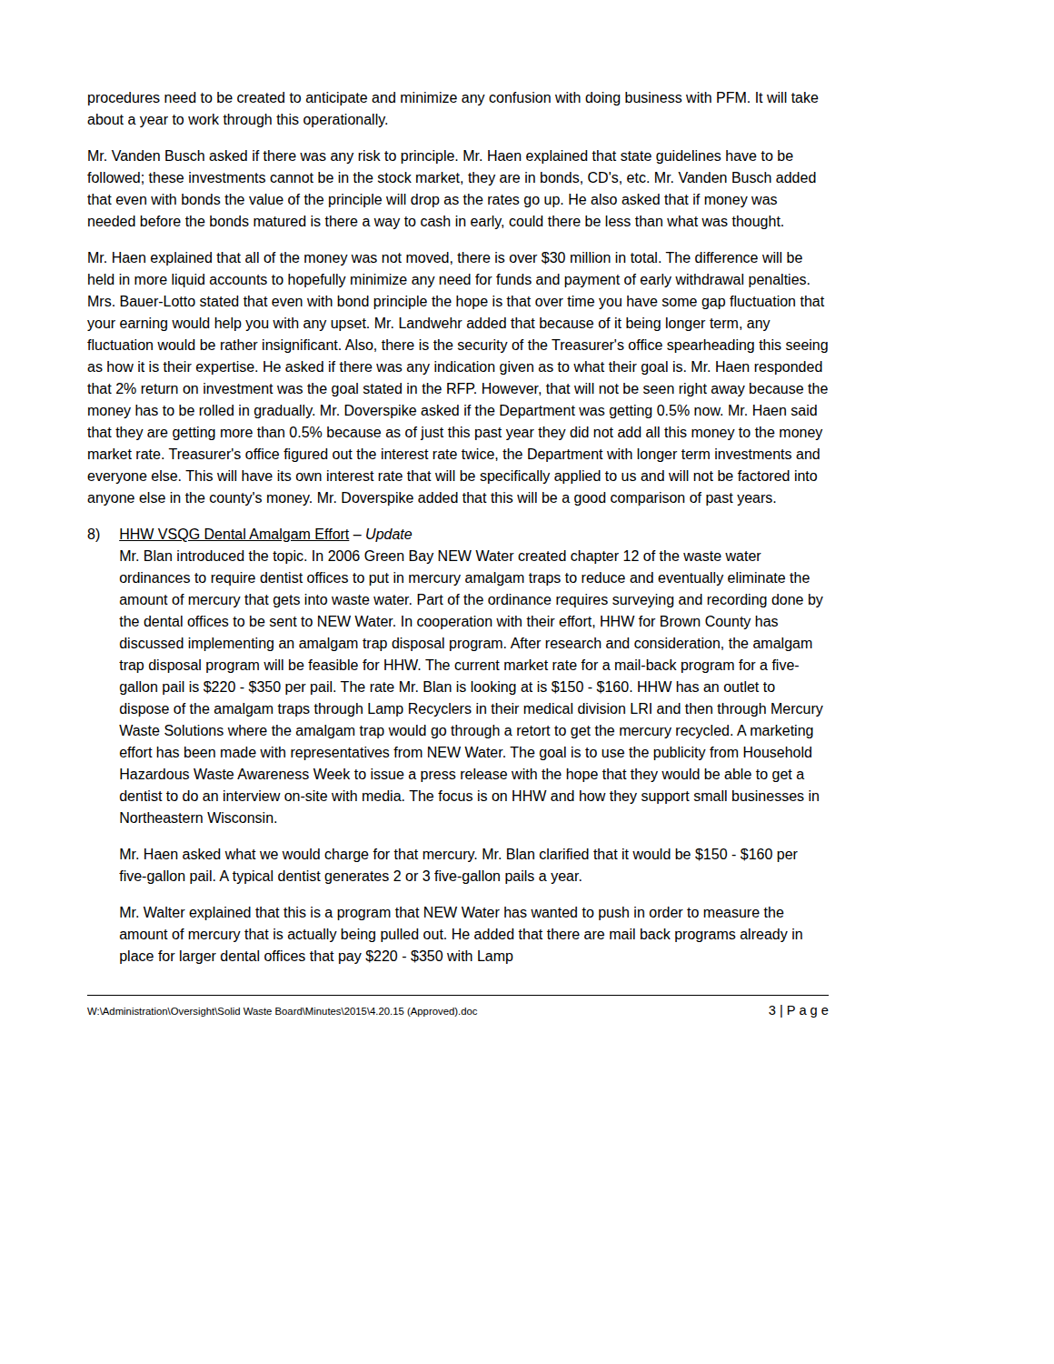procedures need to be created to anticipate and minimize any confusion with doing business with PFM. It will take about a year to work through this operationally.
Mr. Vanden Busch asked if there was any risk to principle. Mr. Haen explained that state guidelines have to be followed; these investments cannot be in the stock market, they are in bonds, CD's, etc. Mr. Vanden Busch added that even with bonds the value of the principle will drop as the rates go up. He also asked that if money was needed before the bonds matured is there a way to cash in early, could there be less than what was thought.
Mr. Haen explained that all of the money was not moved, there is over $30 million in total. The difference will be held in more liquid accounts to hopefully minimize any need for funds and payment of early withdrawal penalties. Mrs. Bauer-Lotto stated that even with bond principle the hope is that over time you have some gap fluctuation that your earning would help you with any upset. Mr. Landwehr added that because of it being longer term, any fluctuation would be rather insignificant. Also, there is the security of the Treasurer's office spearheading this seeing as how it is their expertise. He asked if there was any indication given as to what their goal is. Mr. Haen responded that 2% return on investment was the goal stated in the RFP. However, that will not be seen right away because the money has to be rolled in gradually. Mr. Doverspike asked if the Department was getting 0.5% now. Mr. Haen said that they are getting more than 0.5% because as of just this past year they did not add all this money to the money market rate. Treasurer's office figured out the interest rate twice, the Department with longer term investments and everyone else. This will have its own interest rate that will be specifically applied to us and will not be factored into anyone else in the county's money. Mr. Doverspike added that this will be a good comparison of past years.
8) HHW VSQG Dental Amalgam Effort – Update
Mr. Blan introduced the topic. In 2006 Green Bay NEW Water created chapter 12 of the waste water ordinances to require dentist offices to put in mercury amalgam traps to reduce and eventually eliminate the amount of mercury that gets into waste water. Part of the ordinance requires surveying and recording done by the dental offices to be sent to NEW Water. In cooperation with their effort, HHW for Brown County has discussed implementing an amalgam trap disposal program. After research and consideration, the amalgam trap disposal program will be feasible for HHW. The current market rate for a mail-back program for a five-gallon pail is $220 - $350 per pail. The rate Mr. Blan is looking at is $150 - $160. HHW has an outlet to dispose of the amalgam traps through Lamp Recyclers in their medical division LRI and then through Mercury Waste Solutions where the amalgam trap would go through a retort to get the mercury recycled. A marketing effort has been made with representatives from NEW Water. The goal is to use the publicity from Household Hazardous Waste Awareness Week to issue a press release with the hope that they would be able to get a dentist to do an interview on-site with media. The focus is on HHW and how they support small businesses in Northeastern Wisconsin.
Mr. Haen asked what we would charge for that mercury. Mr. Blan clarified that it would be $150 - $160 per five-gallon pail. A typical dentist generates 2 or 3 five-gallon pails a year.
Mr. Walter explained that this is a program that NEW Water has wanted to push in order to measure the amount of mercury that is actually being pulled out. He added that there are mail back programs already in place for larger dental offices that pay $220 - $350 with Lamp
W:\Administration\Oversight\Solid Waste Board\Minutes\2015\4.20.15 (Approved).doc 3 | P a g e